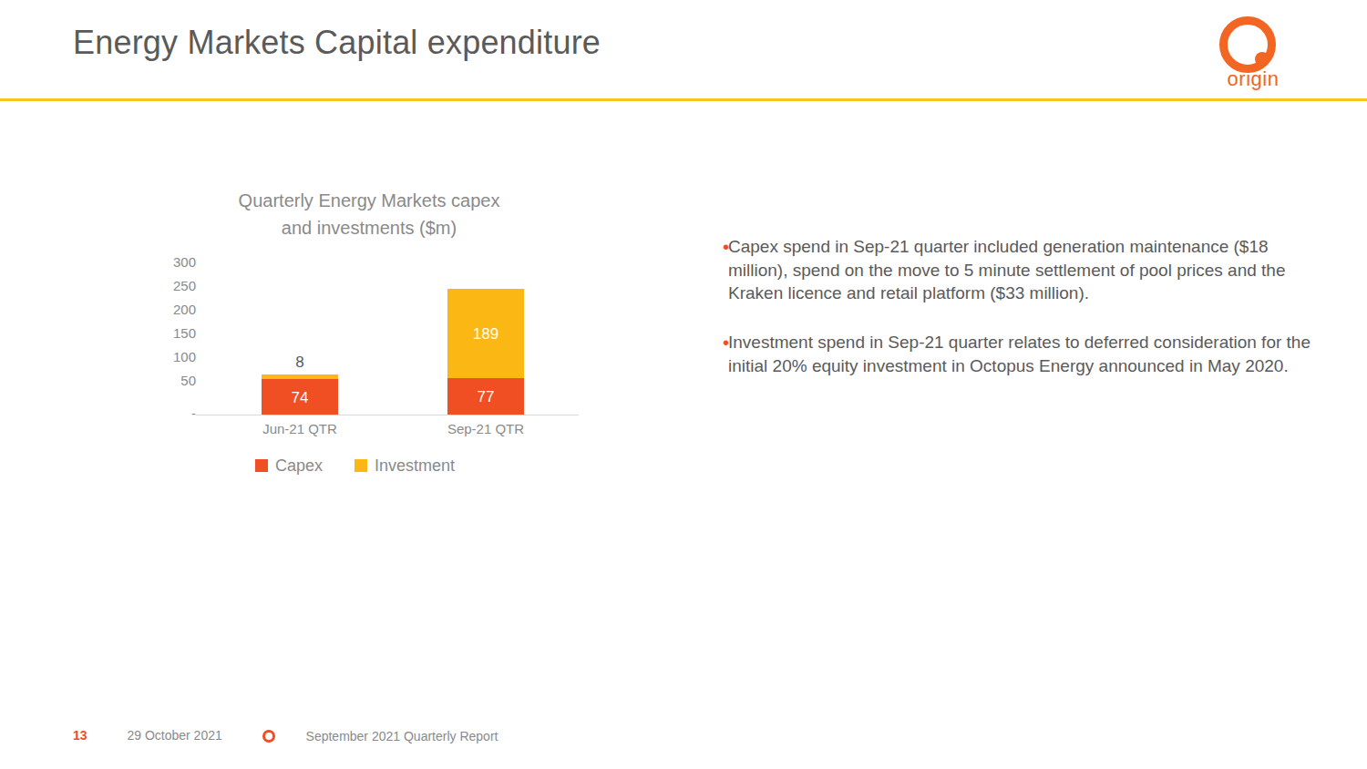Energy Markets Capital expenditure
origin
Quarterly Energy Markets capex
and investments ($m)
300
250
200
150
100
50
-
scale: 50 units = 26px => 1 unit = 0.52px
74
8
Jun-21 QTR
77
189
Sep-21 QTR
Capex
Investment
Capex spend in Sep-21 quarter included generation maintenance ($18 million), spend on the move to 5 minute settlement of pool prices and the Kraken licence and retail platform ($33 million).
Investment spend in Sep-21 quarter relates to deferred consideration for the initial 20% equity investment in Octopus Energy announced in May 2020.
13 29 October 2021 September 2021 Quarterly Report